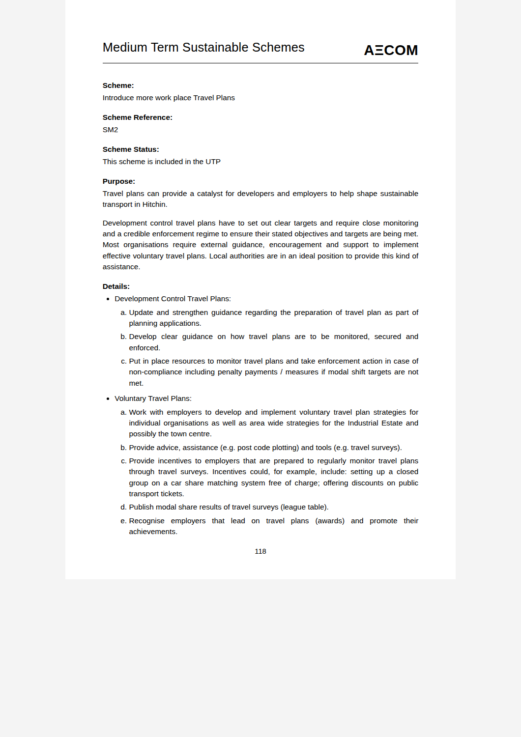Medium Term Sustainable Schemes
AΞCOM
Scheme:
Introduce more work place Travel Plans
Scheme Reference:
SM2
Scheme Status:
This scheme is included in the UTP
Purpose:
Travel plans can provide a catalyst for developers and employers to help shape sustainable transport in Hitchin.
Development control travel plans have to set out clear targets and require close monitoring and a credible enforcement regime to ensure their stated objectives and targets are being met. Most organisations require external guidance, encouragement and support to implement effective voluntary travel plans. Local authorities are in an ideal position to provide this kind of assistance.
Details:
Development Control Travel Plans:
Update and strengthen guidance regarding the preparation of travel plan as part of planning applications.
Develop clear guidance on how travel plans are to be monitored, secured and enforced.
Put in place resources to monitor travel plans and take enforcement action in case of non-compliance including penalty payments / measures if modal shift targets are not met.
Voluntary Travel Plans:
Work with employers to develop and implement voluntary travel plan strategies for individual organisations as well as area wide strategies for the Industrial Estate and possibly the town centre.
Provide advice, assistance (e.g. post code plotting) and tools (e.g. travel surveys).
Provide incentives to employers that are prepared to regularly monitor travel plans through travel surveys. Incentives could, for example, include: setting up a closed group on a car share matching system free of charge; offering discounts on public transport tickets.
Publish modal share results of travel surveys (league table).
Recognise employers that lead on travel plans (awards) and promote their achievements.
118